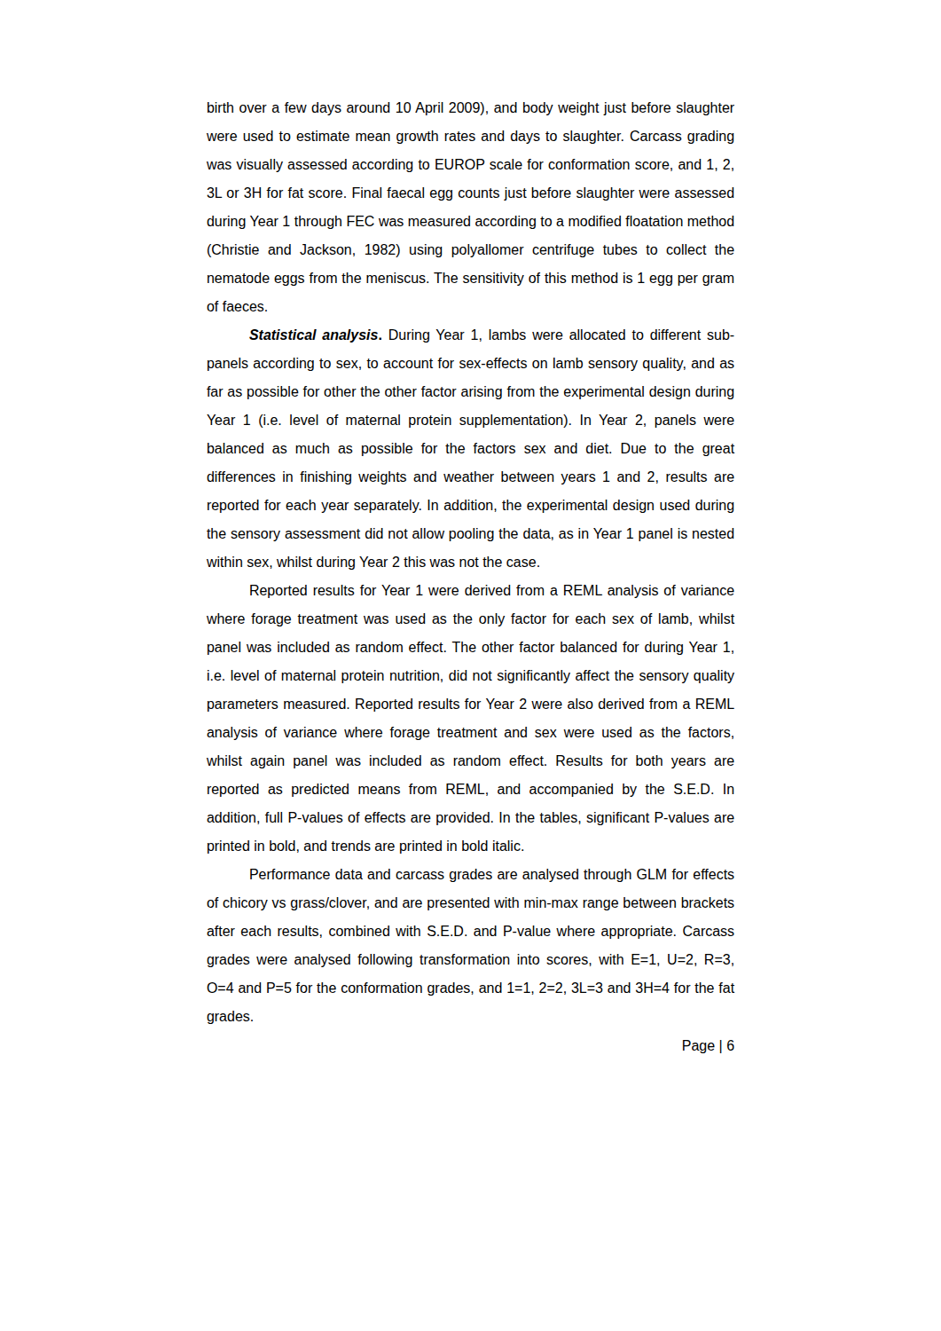birth over a few days around 10 April 2009), and body weight just before slaughter were used to estimate mean growth rates and days to slaughter. Carcass grading was visually assessed according to EUROP scale for conformation score, and 1, 2, 3L or 3H for fat score. Final faecal egg counts just before slaughter were assessed during Year 1 through FEC was measured according to a modified floatation method (Christie and Jackson, 1982) using polyallomer centrifuge tubes to collect the nematode eggs from the meniscus. The sensitivity of this method is 1 egg per gram of faeces.
Statistical analysis. During Year 1, lambs were allocated to different sub-panels according to sex, to account for sex-effects on lamb sensory quality, and as far as possible for other the other factor arising from the experimental design during Year 1 (i.e. level of maternal protein supplementation). In Year 2, panels were balanced as much as possible for the factors sex and diet. Due to the great differences in finishing weights and weather between years 1 and 2, results are reported for each year separately. In addition, the experimental design used during the sensory assessment did not allow pooling the data, as in Year 1 panel is nested within sex, whilst during Year 2 this was not the case.
Reported results for Year 1 were derived from a REML analysis of variance where forage treatment was used as the only factor for each sex of lamb, whilst panel was included as random effect. The other factor balanced for during Year 1, i.e. level of maternal protein nutrition, did not significantly affect the sensory quality parameters measured. Reported results for Year 2 were also derived from a REML analysis of variance where forage treatment and sex were used as the factors, whilst again panel was included as random effect. Results for both years are reported as predicted means from REML, and accompanied by the S.E.D. In addition, full P-values of effects are provided. In the tables, significant P-values are printed in bold, and trends are printed in bold italic.
Performance data and carcass grades are analysed through GLM for effects of chicory vs grass/clover, and are presented with min-max range between brackets after each results, combined with S.E.D. and P-value where appropriate. Carcass grades were analysed following transformation into scores, with E=1, U=2, R=3, O=4 and P=5 for the conformation grades, and 1=1, 2=2, 3L=3 and 3H=4 for the fat grades.
Page | 6